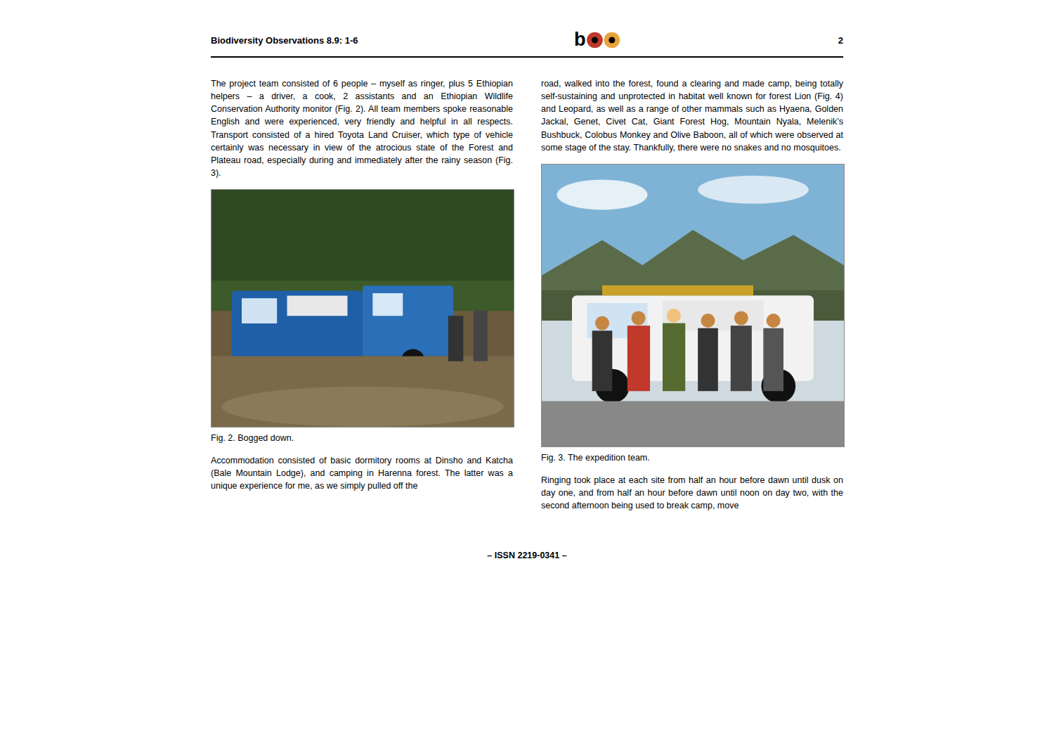Biodiversity Observations 8.9: 1-6
2
The project team consisted of 6 people – myself as ringer, plus 5 Ethiopian helpers – a driver, a cook, 2 assistants and an Ethiopian Wildlife Conservation Authority monitor (Fig. 2). All team members spoke reasonable English and were experienced, very friendly and helpful in all respects. Transport consisted of a hired Toyota Land Cruiser, which type of vehicle certainly was necessary in view of the atrocious state of the Forest and Plateau road, especially during and immediately after the rainy season (Fig. 3).
Fig. 2. Bogged down.
Accommodation consisted of basic dormitory rooms at Dinsho and Katcha (Bale Mountain Lodge), and camping in Harenna forest. The latter was a unique experience for me, as we simply pulled off the
road, walked into the forest, found a clearing and made camp, being totally self-sustaining and unprotected in habitat well known for forest Lion (Fig. 4) and Leopard, as well as a range of other mammals such as Hyaena, Golden Jackal, Genet, Civet Cat, Giant Forest Hog, Mountain Nyala, Melenik’s Bushbuck, Colobus Monkey and Olive Baboon, all of which were observed at some stage of the stay. Thankfully, there were no snakes and no mosquitoes.
Fig. 3. The expedition team.
Ringing took place at each site from half an hour before dawn until dusk on day one, and from half an hour before dawn until noon on day two, with the second afternoon being used to break camp, move
– ISSN 2219-0341 –